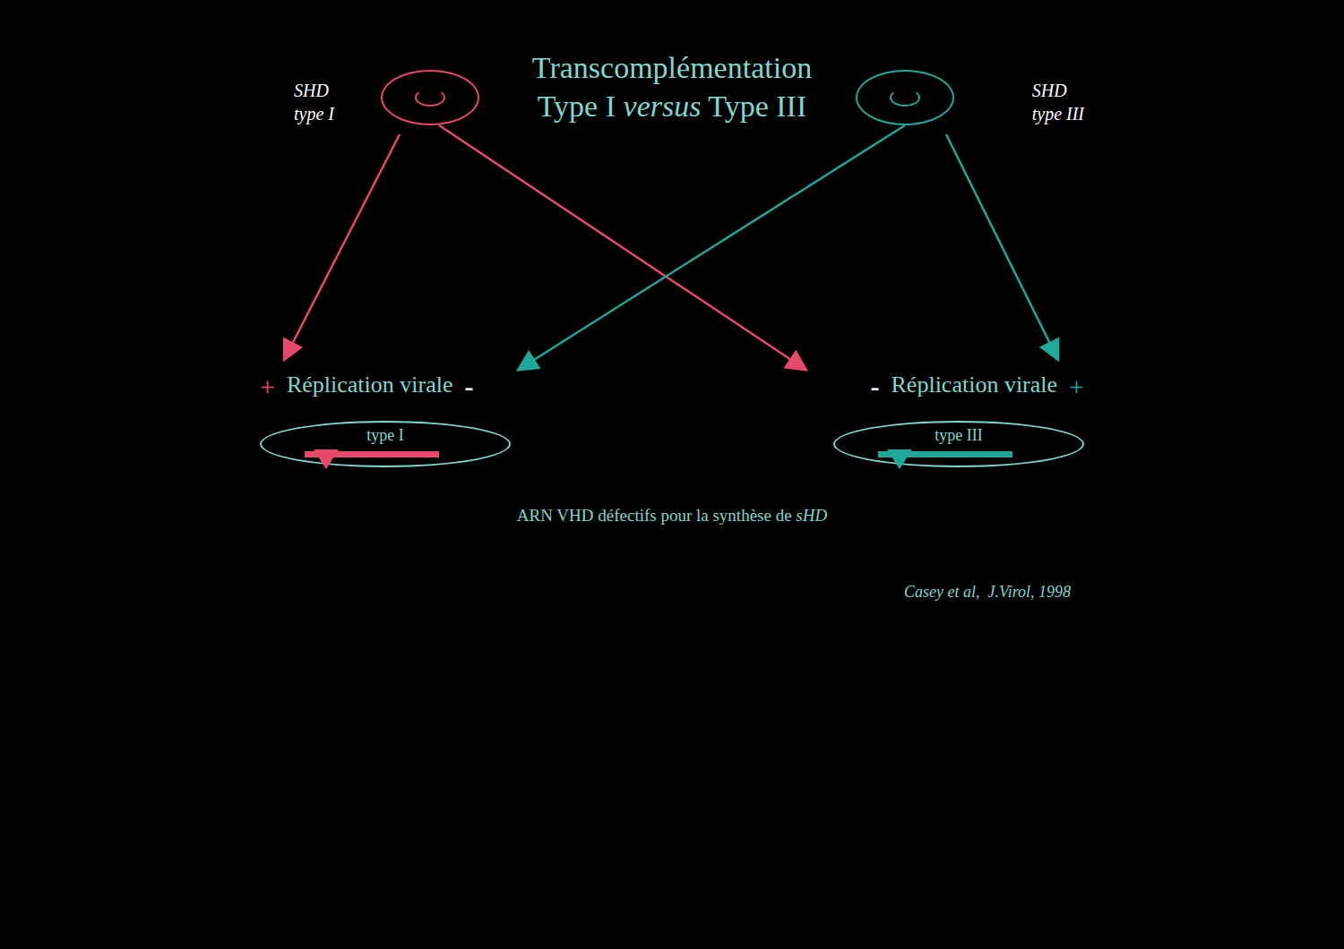Transcomplémentation
Type I versus Type III
SHD
type I
SHD
type III
+ Réplication virale -
- Réplication virale +
type I
type III
ARN VHD défectifs pour la synthèse de sHD
Casey et al, J.Virol, 1998